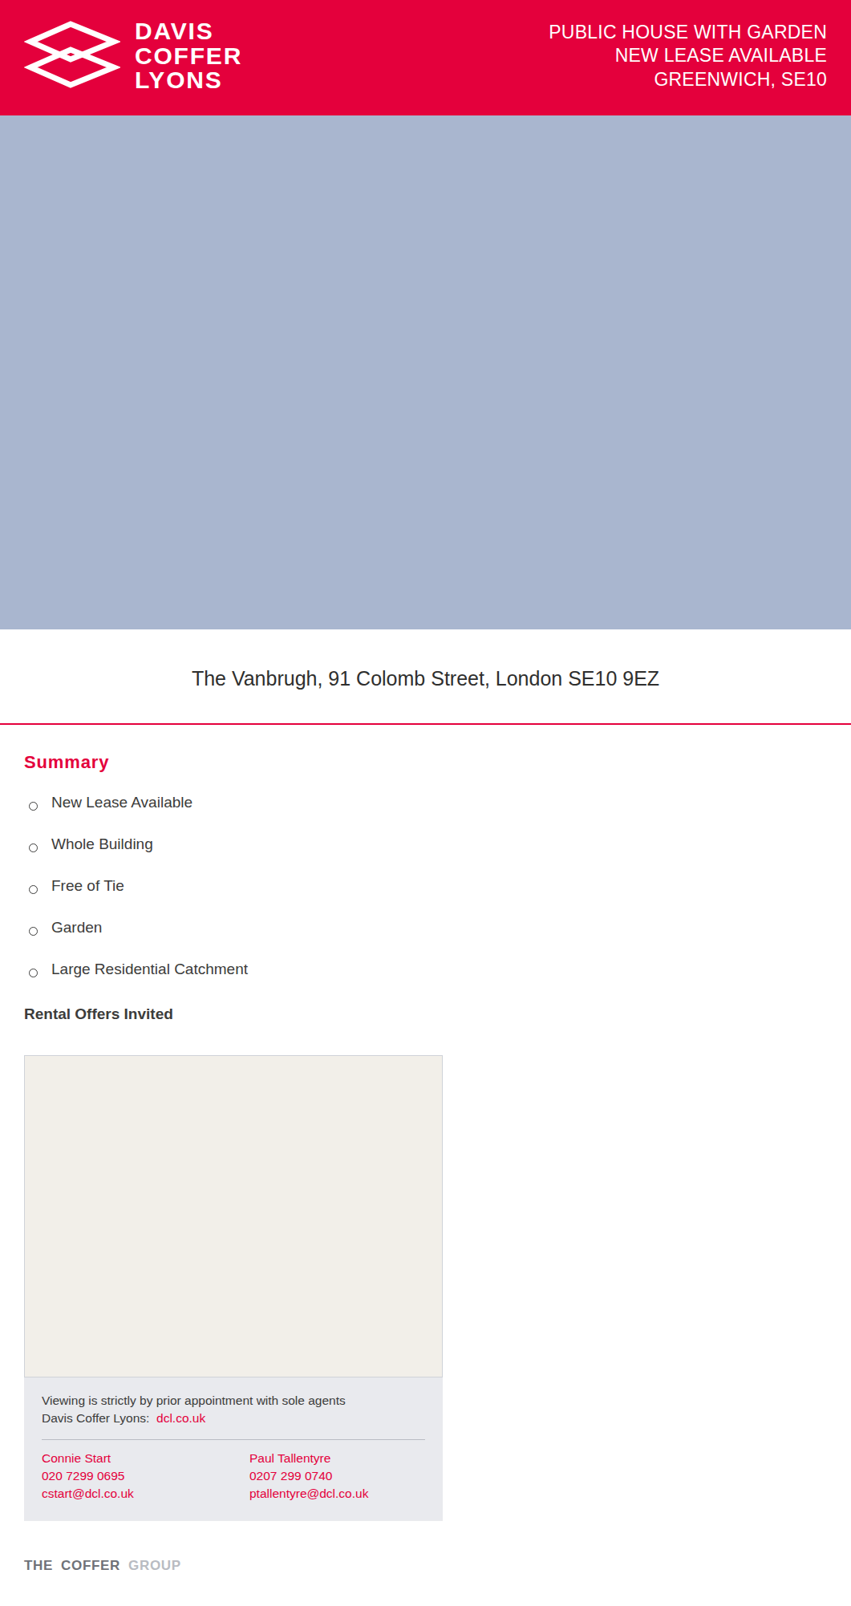DAVIS
COFFER
LYONS
Public House with Garden
New Lease Available
Greenwich, SE10
The Vanbrugh, 91 Colomb Street, London SE10 9EZ
Summary
New Lease Available
Whole Building
Free of Tie
Garden
Large Residential Catchment
Rental Offers Invited
Viewing is strictly by prior appointment with sole agents
Davis Coffer Lyons: dcl.co.uk
Connie Start
020 7299 0695
cstart@dcl.co.uk
Paul Tallentyre
0207 299 0740
ptallentyre@dcl.co.uk
THE COFFER GROUP